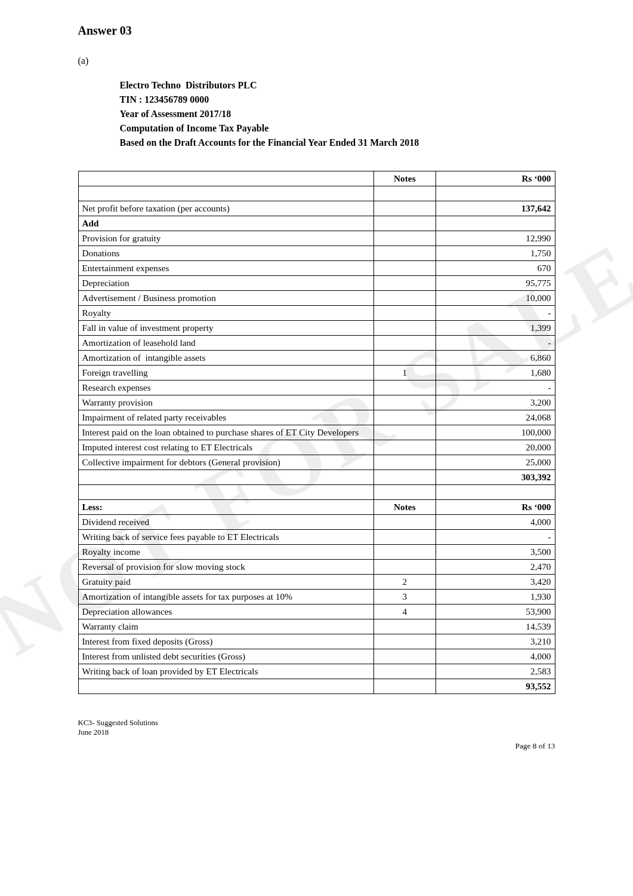NOT FOR SALE
Answer 03
(a)
Electro Techno Distributors PLC
TIN : 123456789 0000
Year of Assessment 2017/18
Computation of Income Tax Payable
Based on the Draft Accounts for the Financial Year Ended 31 March 2018
| | Notes | Rs ‘000 |
| --- | --- | --- |
| Net profit before taxation (per accounts) | | 137,642 |
| Add | | |
| Provision for gratuity | | 12,990 |
| Donations | | 1,750 |
| Entertainment expenses | | 670 |
| Depreciation | | 95,775 |
| Advertisement / Business promotion | | 10,000 |
| Royalty | | - |
| Fall in value of investment property | | 1,399 |
| Amortization of leasehold land | | - |
| Amortization of intangible assets | | 6,860 |
| Foreign travelling | 1 | 1,680 |
| Research expenses | | - |
| Warranty provision | | 3,200 |
| Impairment of related party receivables | | 24,068 |
| Interest paid on the loan obtained to purchase shares of ET City Developers | | 100,000 |
| Imputed interest cost relating to ET Electricals | | 20,000 |
| Collective impairment for debtors (General provision) | | 25,000 |
| | | 303,392 |
| Less: | Notes | Rs ‘000 |
| Dividend received | | 4,000 |
| Writing back of service fees payable to ET Electricals | | - |
| Royalty income | | 3,500 |
| Reversal of provision for slow moving stock | | 2,470 |
| Gratuity paid | 2 | 3,420 |
| Amortization of intangible assets for tax purposes at 10% | 3 | 1,930 |
| Depreciation allowances | 4 | 53,900 |
| Warranty claim | | 14,539 |
| Interest from fixed deposits (Gross) | | 3,210 |
| Interest from unlisted debt securities (Gross) | | 4,000 |
| Writing back of loan provided by ET Electricals | | 2,583 |
| | | 93,552 |
KC3- Suggested Solutions
June 2018
Page 8 of 13